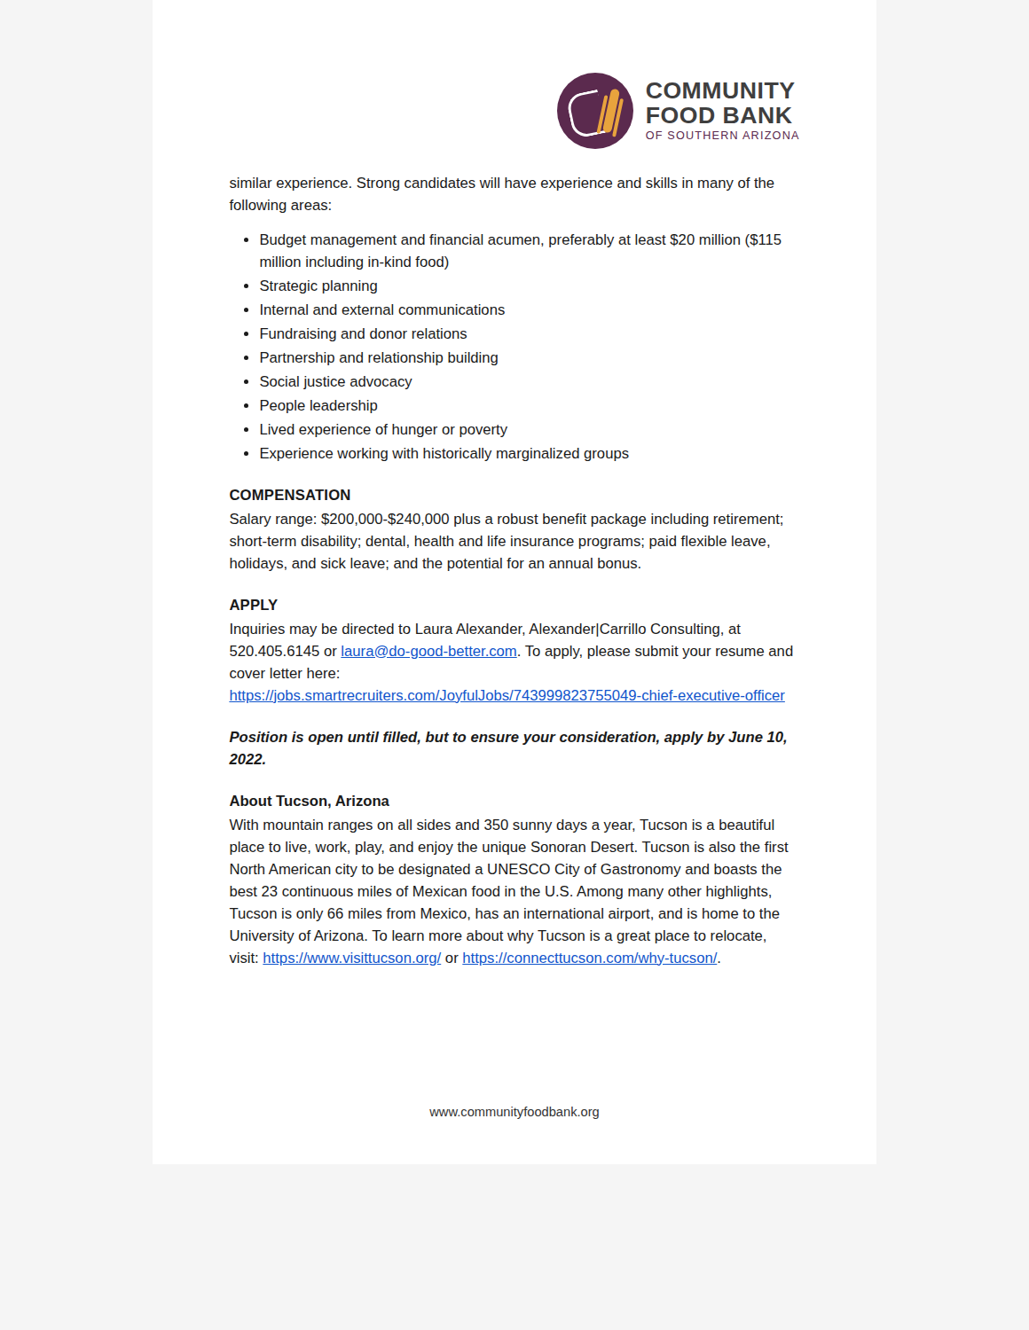Community Food Bank of Southern Arizona
similar experience. Strong candidates will have experience and skills in many of the following areas:
Budget management and financial acumen, preferably at least $20 million ($115 million including in-kind food)
Strategic planning
Internal and external communications
Fundraising and donor relations
Partnership and relationship building
Social justice advocacy
People leadership
Lived experience of hunger or poverty
Experience working with historically marginalized groups
Compensation
Salary range: $200,000-$240,000 plus a robust benefit package including retirement; short-term disability; dental, health and life insurance programs; paid flexible leave, holidays, and sick leave; and the potential for an annual bonus.
Apply
Inquiries may be directed to Laura Alexander, Alexander|Carrillo Consulting, at 520.405.6145 or laura@do-good-better.com. To apply, please submit your resume and cover letter here:
https://jobs.smartrecruiters.com/JoyfulJobs/743999823755049-chief-executive-officer
Position is open until filled, but to ensure your consideration, apply by June 10, 2022.
About Tucson, Arizona
With mountain ranges on all sides and 350 sunny days a year, Tucson is a beautiful place to live, work, play, and enjoy the unique Sonoran Desert. Tucson is also the first North American city to be designated a UNESCO City of Gastronomy and boasts the best 23 continuous miles of Mexican food in the U.S. Among many other highlights, Tucson is only 66 miles from Mexico, has an international airport, and is home to the University of Arizona. To learn more about why Tucson is a great place to relocate, visit: https://www.visittucson.org/ or https://connecttucson.com/why-tucson/.
www.communityfoodbank.org